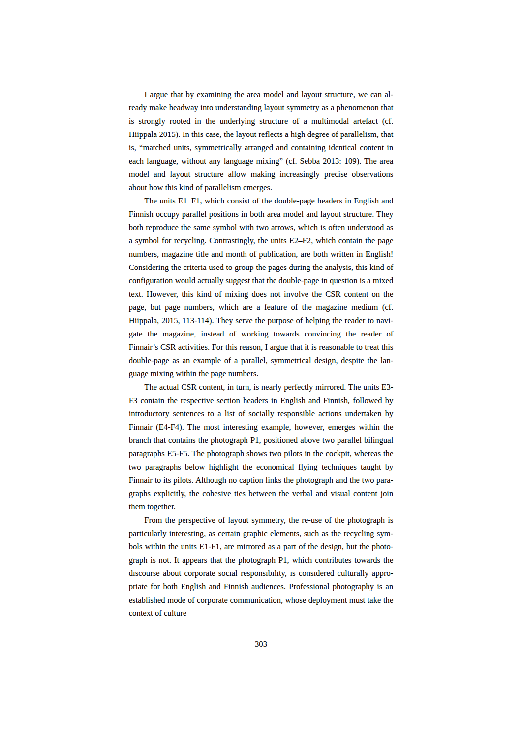I argue that by examining the area model and layout structure, we can already make headway into understanding layout symmetry as a phenomenon that is strongly rooted in the underlying structure of a multimodal artefact (cf. Hiippala 2015). In this case, the layout reflects a high degree of parallelism, that is, “matched units, symmetrically arranged and containing identical content in each language, without any language mixing” (cf. Sebba 2013: 109). The area model and layout structure allow making increasingly precise observations about how this kind of parallelism emerges.
The units E1–F1, which consist of the double-page headers in English and Finnish occupy parallel positions in both area model and layout structure. They both reproduce the same symbol with two arrows, which is often understood as a symbol for recycling. Contrastingly, the units E2–F2, which contain the page numbers, magazine title and month of publication, are both written in English! Considering the criteria used to group the pages during the analysis, this kind of configuration would actually suggest that the double-page in question is a mixed text. However, this kind of mixing does not involve the CSR content on the page, but page numbers, which are a feature of the magazine medium (cf. Hiippala, 2015, 113-114). They serve the purpose of helping the reader to navigate the magazine, instead of working towards convincing the reader of Finnair’s CSR activities. For this reason, I argue that it is reasonable to treat this double-page as an example of a parallel, symmetrical design, despite the language mixing within the page numbers.
The actual CSR content, in turn, is nearly perfectly mirrored. The units E3-F3 contain the respective section headers in English and Finnish, followed by introductory sentences to a list of socially responsible actions undertaken by Finnair (E4-F4). The most interesting example, however, emerges within the branch that contains the photograph P1, positioned above two parallel bilingual paragraphs E5-F5. The photograph shows two pilots in the cockpit, whereas the two paragraphs below highlight the economical flying techniques taught by Finnair to its pilots. Although no caption links the photograph and the two paragraphs explicitly, the cohesive ties between the verbal and visual content join them together.
From the perspective of layout symmetry, the re-use of the photograph is particularly interesting, as certain graphic elements, such as the recycling symbols within the units E1-F1, are mirrored as a part of the design, but the photograph is not. It appears that the photograph P1, which contributes towards the discourse about corporate social responsibility, is considered culturally appropriate for both English and Finnish audiences. Professional photography is an established mode of corporate communication, whose deployment must take the context of culture
303